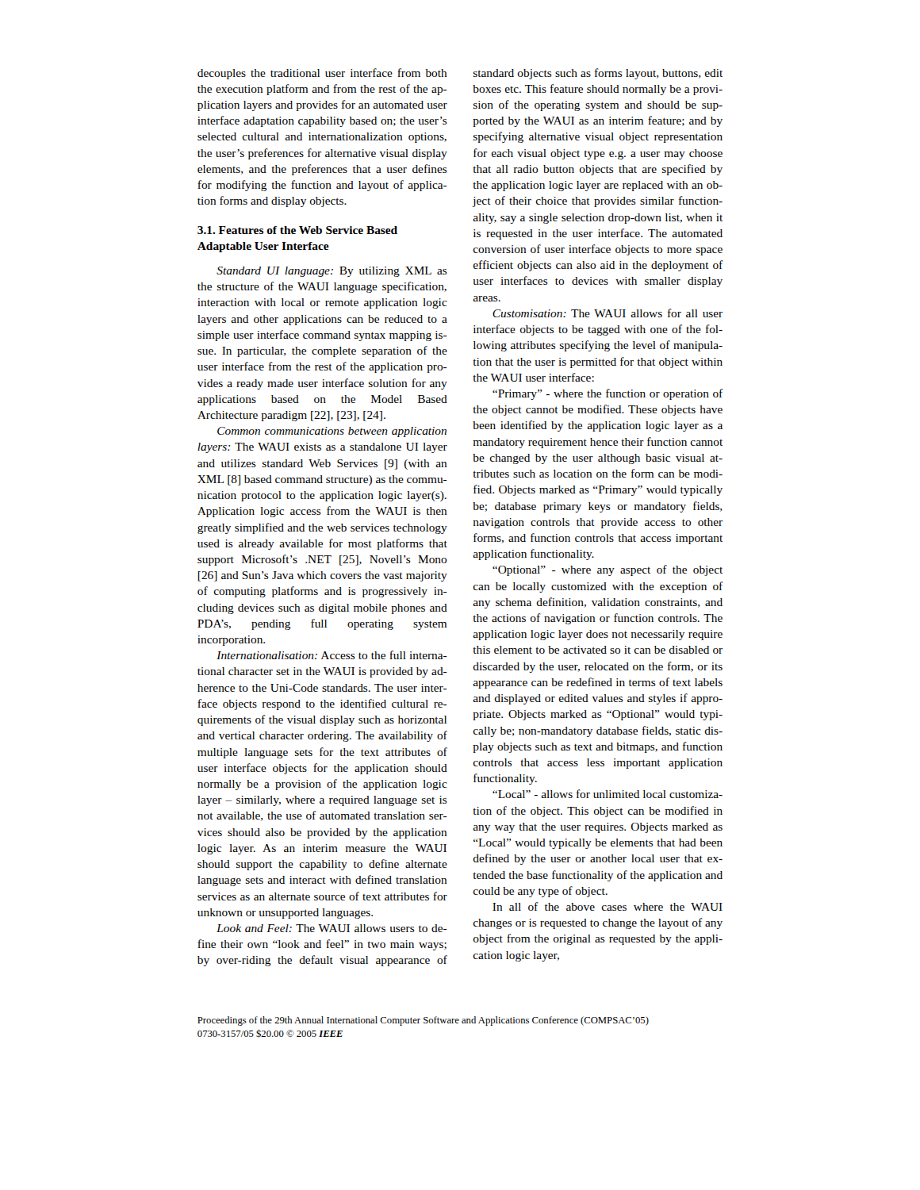decouples the traditional user interface from both the execution platform and from the rest of the application layers and provides for an automated user interface adaptation capability based on; the user’s selected cultural and internationalization options, the user’s preferences for alternative visual display elements, and the preferences that a user defines for modifying the function and layout of application forms and display objects.
3.1. Features of the Web Service Based Adaptable User Interface
Standard UI language: By utilizing XML as the structure of the WAUI language specification, interaction with local or remote application logic layers and other applications can be reduced to a simple user interface command syntax mapping issue. In particular, the complete separation of the user interface from the rest of the application provides a ready made user interface solution for any applications based on the Model Based Architecture paradigm [22], [23], [24].
Common communications between application layers: The WAUI exists as a standalone UI layer and utilizes standard Web Services [9] (with an XML [8] based command structure) as the communication protocol to the application logic layer(s). Application logic access from the WAUI is then greatly simplified and the web services technology used is already available for most platforms that support Microsoft’s .NET [25], Novell’s Mono [26] and Sun’s Java which covers the vast majority of computing platforms and is progressively including devices such as digital mobile phones and PDA’s, pending full operating system incorporation.
Internationalisation: Access to the full international character set in the WAUI is provided by adherence to the Uni-Code standards. The user interface objects respond to the identified cultural requirements of the visual display such as horizontal and vertical character ordering. The availability of multiple language sets for the text attributes of user interface objects for the application should normally be a provision of the application logic layer – similarly, where a required language set is not available, the use of automated translation services should also be provided by the application logic layer. As an interim measure the WAUI should support the capability to define alternate language sets and interact with defined translation services as an alternate source of text attributes for unknown or unsupported languages.
Look and Feel: The WAUI allows users to define their own “look and feel” in two main ways; by over-riding the default visual appearance of standard objects such as forms layout, buttons, edit boxes etc. This feature should normally be a provision of the operating system and should be supported by the WAUI as an interim feature; and by specifying alternative visual object representation for each visual object type e.g. a user may choose that all radio button objects that are specified by the application logic layer are replaced with an object of their choice that provides similar functionality, say a single selection drop-down list, when it is requested in the user interface. The automated conversion of user interface objects to more space efficient objects can also aid in the deployment of user interfaces to devices with smaller display areas.
Customisation: The WAUI allows for all user interface objects to be tagged with one of the following attributes specifying the level of manipulation that the user is permitted for that object within the WAUI user interface:
“Primary” - where the function or operation of the object cannot be modified. These objects have been identified by the application logic layer as a mandatory requirement hence their function cannot be changed by the user although basic visual attributes such as location on the form can be modified. Objects marked as “Primary” would typically be; database primary keys or mandatory fields, navigation controls that provide access to other forms, and function controls that access important application functionality.
“Optional” - where any aspect of the object can be locally customized with the exception of any schema definition, validation constraints, and the actions of navigation or function controls. The application logic layer does not necessarily require this element to be activated so it can be disabled or discarded by the user, relocated on the form, or its appearance can be redefined in terms of text labels and displayed or edited values and styles if appropriate. Objects marked as “Optional” would typically be; non-mandatory database fields, static display objects such as text and bitmaps, and function controls that access less important application functionality.
“Local” - allows for unlimited local customization of the object. This object can be modified in any way that the user requires. Objects marked as “Local” would typically be elements that had been defined by the user or another local user that extended the base functionality of the application and could be any type of object.
In all of the above cases where the WAUI changes or is requested to change the layout of any object from the original as requested by the application logic layer,
Proceedings of the 29th Annual International Computer Software and Applications Conference (COMPSAC’05)
0730-3157/05 $20.00 © 2005 IEEE